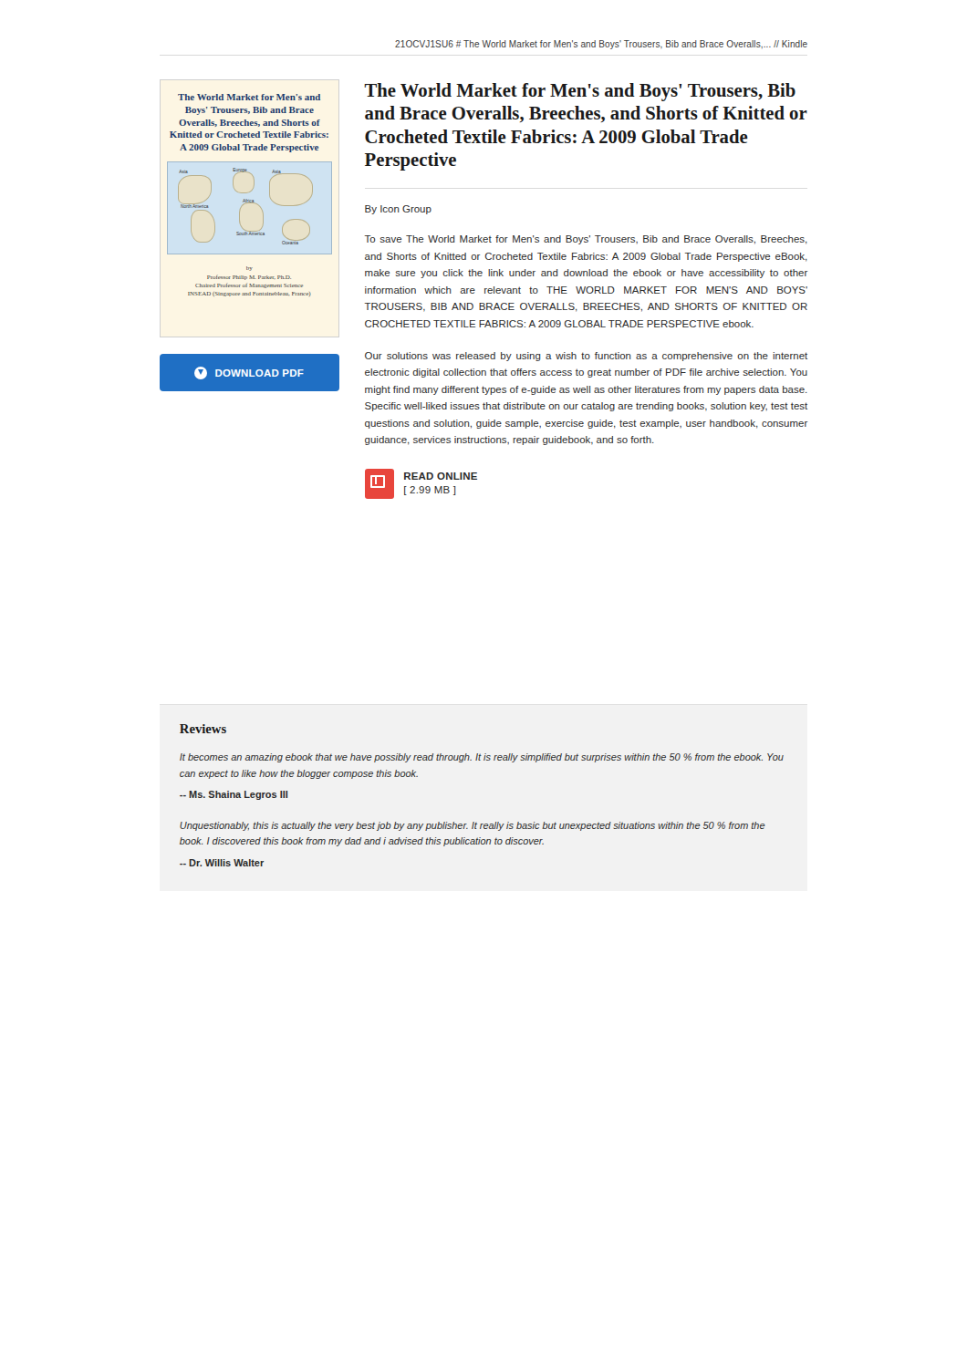21OCVJ1SU6 # The World Market for Men's and Boys' Trousers, Bib and Brace Overalls,... // Kindle
The World Market for Men's and Boys' Trousers, Bib and Brace Overalls, Breeches, and Shorts of Knitted or Crocheted Textile Fabrics: A 2009 Global Trade Perspective
Asia
North America
Europe
South America
Asia
Oceania
Africa
by
Professor Philip M. Parker, Ph.D.
Chaired Professor of Management Science
INSEAD (Singapore and Fontainebleau, France)
DOWNLOAD PDF
The World Market for Men's and Boys' Trousers, Bib and Brace Overalls, Breeches, and Shorts of Knitted or Crocheted Textile Fabrics: A 2009 Global Trade Perspective
By Icon Group
To save The World Market for Men's and Boys' Trousers, Bib and Brace Overalls, Breeches, and Shorts of Knitted or Crocheted Textile Fabrics: A 2009 Global Trade Perspective eBook, make sure you click the link under and download the ebook or have accessibility to other information which are relevant to THE WORLD MARKET FOR MEN'S AND BOYS' TROUSERS, BIB AND BRACE OVERALLS, BREECHES, AND SHORTS OF KNITTED OR CROCHETED TEXTILE FABRICS: A 2009 GLOBAL TRADE PERSPECTIVE ebook.
Our solutions was released by using a wish to function as a comprehensive on the internet electronic digital collection that offers access to great number of PDF file archive selection. You might find many different types of e-guide as well as other literatures from my papers data base. Specific well-liked issues that distribute on our catalog are trending books, solution key, test test questions and solution, guide sample, exercise guide, test example, user handbook, consumer guidance, services instructions, repair guidebook, and so forth.
READ ONLINE
[ 2.99 MB ]
Reviews
It becomes an amazing ebook that we have possibly read through. It is really simplified but surprises within the 50 % from the ebook. You can expect to like how the blogger compose this book.
-- Ms. Shaina Legros III
Unquestionably, this is actually the very best job by any publisher. It really is basic but unexpected situations within the 50 % from the book. I discovered this book from my dad and i advised this publication to discover.
-- Dr. Willis Walter